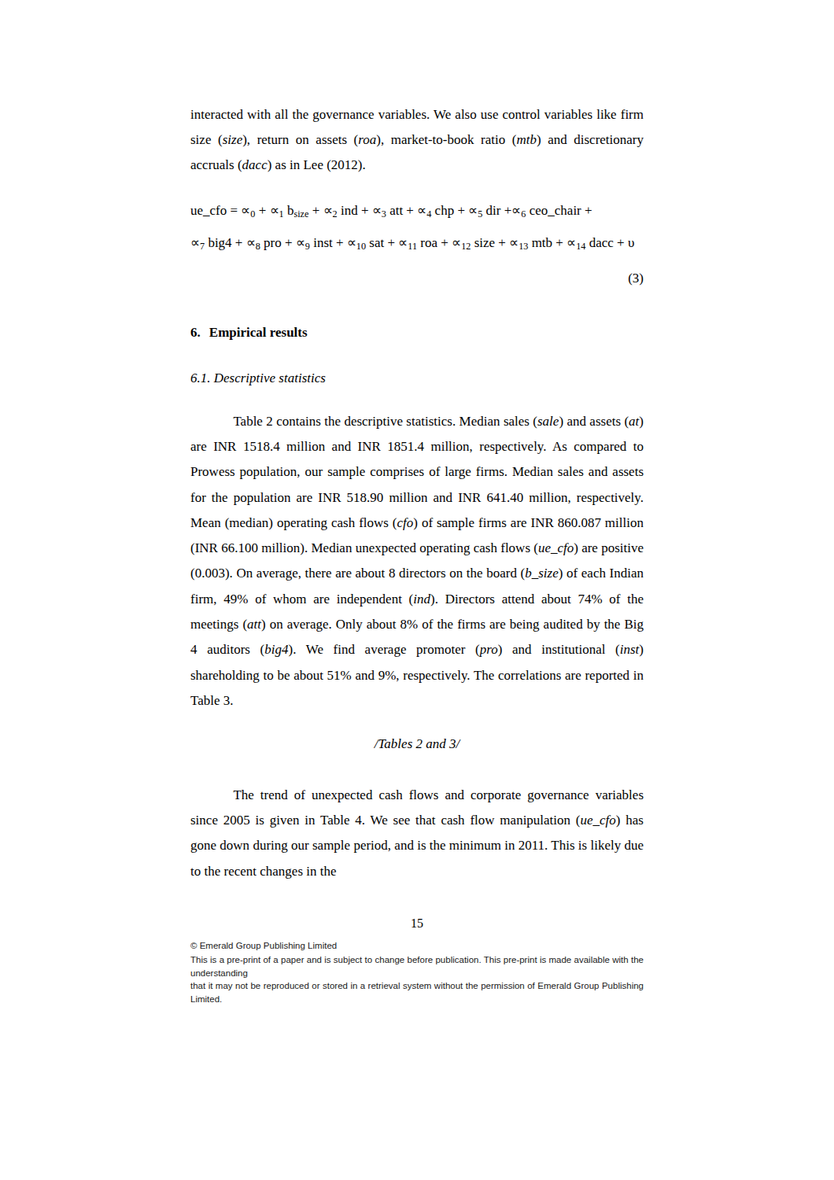interacted with all the governance variables. We also use control variables like firm size (size), return on assets (roa), market-to-book ratio (mtb) and discretionary accruals (dacc) as in Lee (2012).
ue_cfo = ∝0 + ∝1 bsize + ∝2 ind + ∝3 att + ∝4 chp + ∝5 dir +∝6 ceo_chair +
∝7 big4 + ∝8 pro + ∝9 inst + ∝10 sat + ∝11 roa + ∝12 size + ∝13 mtb + ∝14 dacc + υ
(3)
6. Empirical results
6.1. Descriptive statistics
Table 2 contains the descriptive statistics. Median sales (sale) and assets (at) are INR 1518.4 million and INR 1851.4 million, respectively. As compared to Prowess population, our sample comprises of large firms. Median sales and assets for the population are INR 518.90 million and INR 641.40 million, respectively. Mean (median) operating cash flows (cfo) of sample firms are INR 860.087 million (INR 66.100 million). Median unexpected operating cash flows (ue_cfo) are positive (0.003). On average, there are about 8 directors on the board (b_size) of each Indian firm, 49% of whom are independent (ind). Directors attend about 74% of the meetings (att) on average. Only about 8% of the firms are being audited by the Big 4 auditors (big4). We find average promoter (pro) and institutional (inst) shareholding to be about 51% and 9%, respectively. The correlations are reported in Table 3.
/Tables 2 and 3/
The trend of unexpected cash flows and corporate governance variables since 2005 is given in Table 4. We see that cash flow manipulation (ue_cfo) has gone down during our sample period, and is the minimum in 2011. This is likely due to the recent changes in the
15
© Emerald Group Publishing Limited
This is a pre-print of a paper and is subject to change before publication. This pre-print is made available with the understanding that it may not be reproduced or stored in a retrieval system without the permission of Emerald Group Publishing Limited.